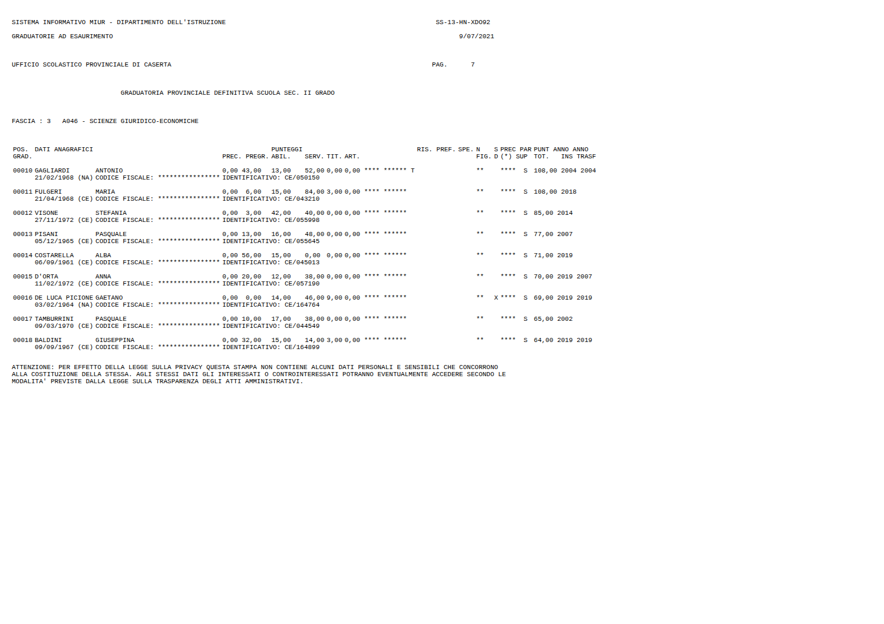SISTEMA INFORMATIVO MIUR - DIPARTIMENTO DELL'ISTRUZIONE SS-13-HN-XDO92
GRADUATORIE AD ESAURIMENTO 9/07/2021
UFFICIO SCOLASTICO PROVINCIALE DI CASERTA PAG. 7
GRADUATORIA PROVINCIALE DEFINITIVA SCUOLA SEC. II GRADO
FASCIA : 3 A046 - SCIENZE GIURIDICO-ECONOMICHE
| POS. | DATI ANAGRAFICI | | | PUNTEGGI | | | | RIS. PREF. | SPE. | N | S | PREC PAR | PUNT ANNO ANNO |
| GRAD. | | | PREC. PREGR. | ABIL. | SERV. | TIT. | ART. | | | FIG. | D | (*) SUP | TOT. INS TRASF |
| 00010 | GAGLIARDI | ANTONIO | 0,00 43,00 | 13,00 | 52,00 | 0,00 | 0,00 **** ****** T | | | ** | | **** S | 108,00 2004 2004 |
| | 21/02/1968 (NA) | CODICE FISCALE: **************** | IDENTIFICATIVO: CE/050150 | | | | | | | |
| 00011 | FULGERI | MARIA | 0,00 6,00 | 15,00 | 84,00 | 3,00 | 0,00 **** ****** | | | ** | | **** S | 108,00 2018 |
| | 21/04/1968 (CE) | CODICE FISCALE: **************** | IDENTIFICATIVO: CE/043210 | | | | | | | |
| 00012 | VISONE | STEFANIA | 0,00 3,00 | 42,00 | 40,00 | 0,00 | 0,00 **** ****** | | | ** | | **** S | 85,00 2014 |
| | 27/11/1972 (CE) | CODICE FISCALE: **************** | IDENTIFICATIVO: CE/055998 | | | | | | | |
| 00013 | PISANI | PASQUALE | 0,00 13,00 | 16,00 | 48,00 | 0,00 | 0,00 **** ****** | | | ** | | **** S | 77,00 2007 |
| | 05/12/1965 (CE) | CODICE FISCALE: **************** | IDENTIFICATIVO: CE/055645 | | | | | | | |
| 00014 | COSTARELLA | ALBA | 0,00 56,00 | 15,00 | 0,00 | 0,00 | 0,00 **** ****** | | | ** | | **** S | 71,00 2019 |
| | 06/09/1961 (CE) | CODICE FISCALE: **************** | IDENTIFICATIVO: CE/045013 | | | | | | | |
| 00015 | D'ORTA | ANNA | 0,00 20,00 | 12,00 | 38,00 | 0,00 | 0,00 **** ****** | | | ** | | **** S | 70,00 2019 2007 |
| | 11/02/1972 (CE) | CODICE FISCALE: **************** | IDENTIFICATIVO: CE/057190 | | | | | | | |
| 00016 | DE LUCA PICIONE | GAETANO | 0,00 0,00 | 14,00 | 46,00 | 9,00 | 0,00 **** ****** | | | ** | X | **** S | 69,00 2019 2019 |
| | 03/02/1964 (NA) | CODICE FISCALE: **************** | IDENTIFICATIVO: CE/164764 | | | | | | | |
| 00017 | TAMBURRINI | PASQUALE | 0,00 10,00 | 17,00 | 38,00 | 0,00 | 0,00 **** ****** | | | ** | | **** S | 65,00 2002 |
| | 09/03/1970 (CE) | CODICE FISCALE: **************** | IDENTIFICATIVO: CE/044549 | | | | | | | |
| 00018 | BALDINI | GIUSEPPINA | 0,00 32,00 | 15,00 | 14,00 | 3,00 | 0,00 **** ****** | | | ** | | **** S | 64,00 2019 2019 |
| | 09/09/1967 (CE) | CODICE FISCALE: **************** | IDENTIFICATIVO: CE/164899 | | | | | | | |
ATTENZIONE: PER EFFETTO DELLA LEGGE SULLA PRIVACY QUESTA STAMPA NON CONTIENE ALCUNI DATI PERSONALI E SENSIBILI CHE CONCORRONO ALLA COSTITUZIONE DELLA STESSA. AGLI STESSI DATI GLI INTERESSATI O CONTROINTERESSATI POTRANNO EVENTUALMENTE ACCEDERE SECONDO LE MODALITA' PREVISTE DALLA LEGGE SULLA TRASPARENZA DEGLI ATTI AMMINISTRATIVI.